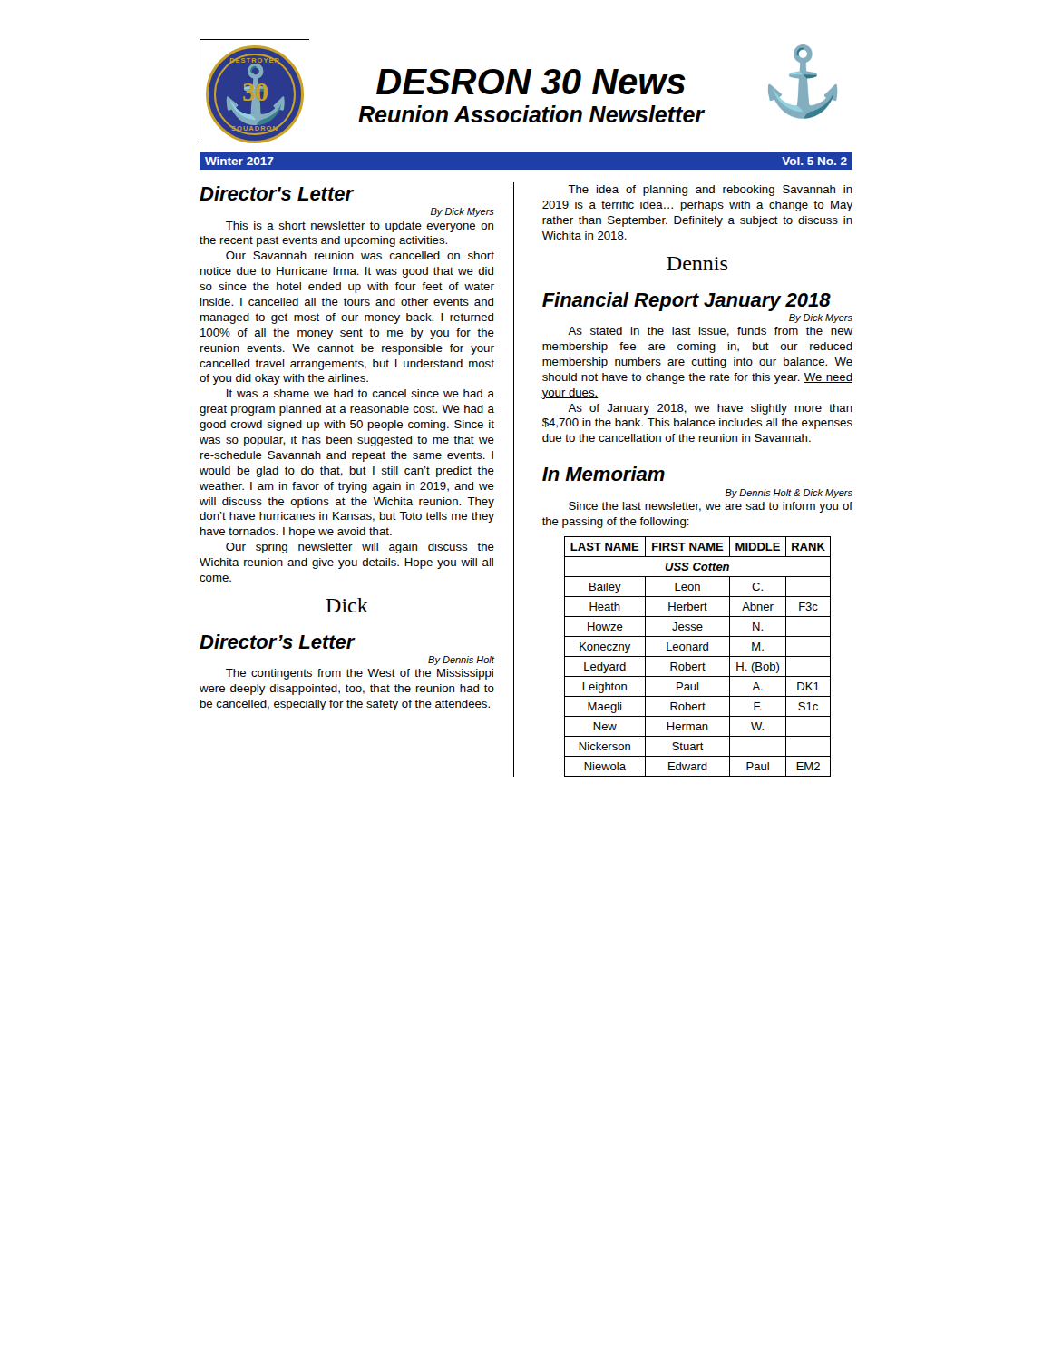DESTROYER
⚓
30
SQUADRON
DESRON 30 News
Reunion Association Newsletter
⚓
Winter 2017 Vol. 5 No. 2
Director's Letter
By Dick Myers
This is a short newsletter to update everyone on the recent past events and upcoming activities.
Our Savannah reunion was cancelled on short notice due to Hurricane Irma. It was good that we did so since the hotel ended up with four feet of water inside. I cancelled all the tours and other events and managed to get most of our money back. I returned 100% of all the money sent to me by you for the reunion events. We cannot be responsible for your cancelled travel arrangements, but I understand most of you did okay with the airlines.
It was a shame we had to cancel since we had a great program planned at a reasonable cost. We had a good crowd signed up with 50 people coming. Since it was so popular, it has been suggested to me that we re-schedule Savannah and repeat the same events. I would be glad to do that, but I still can’t predict the weather. I am in favor of trying again in 2019, and we will discuss the options at the Wichita reunion. They don’t have hurricanes in Kansas, but Toto tells me they have tornados. I hope we avoid that.
Our spring newsletter will again discuss the Wichita reunion and give you details. Hope you will all come.
Dick
Director’s Letter
By Dennis Holt
The contingents from the West of the Mississippi were deeply disappointed, too, that the reunion had to be cancelled, especially for the safety of the attendees.
The idea of planning and rebooking Savannah in 2019 is a terrific idea… perhaps with a change to May rather than September. Definitely a subject to discuss in Wichita in 2018.
Dennis
Financial Report January 2018
By Dick Myers
As stated in the last issue, funds from the new membership fee are coming in, but our reduced membership numbers are cutting into our balance. We should not have to change the rate for this year. We need your dues.
As of January 2018, we have slightly more than $4,700 in the bank. This balance includes all the expenses due to the cancellation of the reunion in Savannah.
In Memoriam
By Dennis Holt & Dick Myers
Since the last newsletter, we are sad to inform you of the passing of the following:
| LAST NAME | FIRST NAME | MIDDLE | RANK |
| --- | --- | --- | --- |
| USS Cotten |
| Bailey | Leon | C. | |
| Heath | Herbert | Abner | F3c |
| Howze | Jesse | N. | |
| Koneczny | Leonard | M. | |
| Ledyard | Robert | H. (Bob) | |
| Leighton | Paul | A. | DK1 |
| Maegli | Robert | F. | S1c |
| New | Herman | W. | |
| Nickerson | Stuart | | |
| Niewola | Edward | Paul | EM2 |